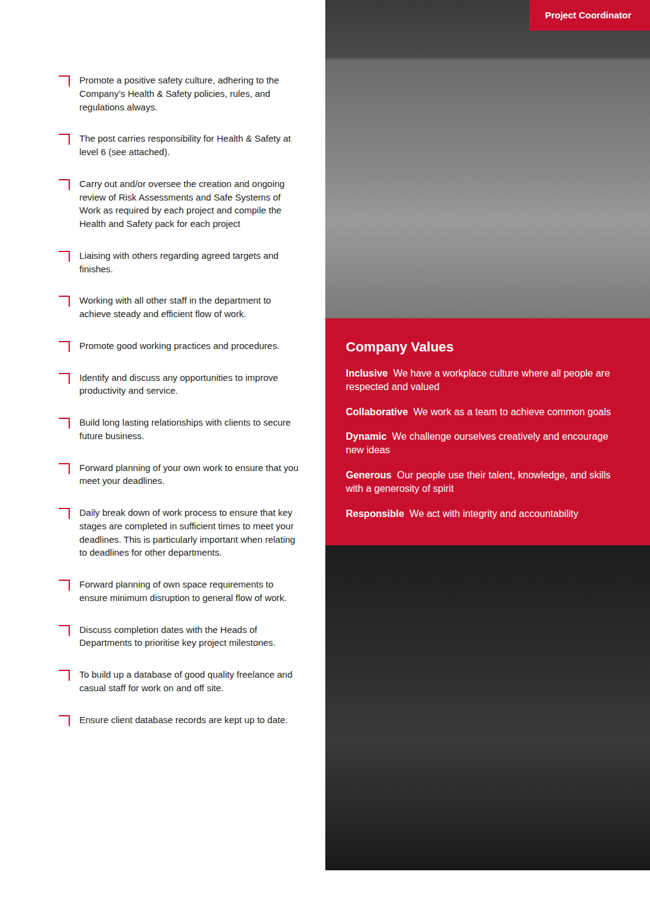Project Coordinator — Duties
Promote a positive safety culture, adhering to the Company’s Health & Safety policies, rules, and regulations always.
The post carries responsibility for Health & Safety at level 6 (see attached).
Carry out and/or oversee the creation and ongoing review of Risk Assessments and Safe Systems of Work as required by each project and compile the Health and Safety pack for each project
Liaising with others regarding agreed targets and finishes.
Working with all other staff in the department to achieve steady and efficient flow of work.
Promote good working practices and procedures.
Identify and discuss any opportunities to improve productivity and service.
Build long lasting relationships with clients to secure future business.
Forward planning of your own work to ensure that you meet your deadlines.
Daily break down of work process to ensure that key stages are completed in sufficient times to meet your deadlines. This is particularly important when relating to deadlines for other departments.
Forward planning of own space requirements to ensure minimum disruption to general flow of work.
Discuss completion dates with the Heads of Departments to prioritise key project milestones.
To build up a database of good quality freelance and casual staff for work on and off site.
Ensure client database records are kept up to date.
Project Coordinator
Company Values
Inclusive We have a workplace culture where all people are respected and valued
Collaborative We work as a team to achieve common goals
Dynamic We challenge ourselves creatively and encourage new ideas
Generous Our people use their talent, knowledge, and skills with a generosity of spirit
Responsible We act with integrity and accountability